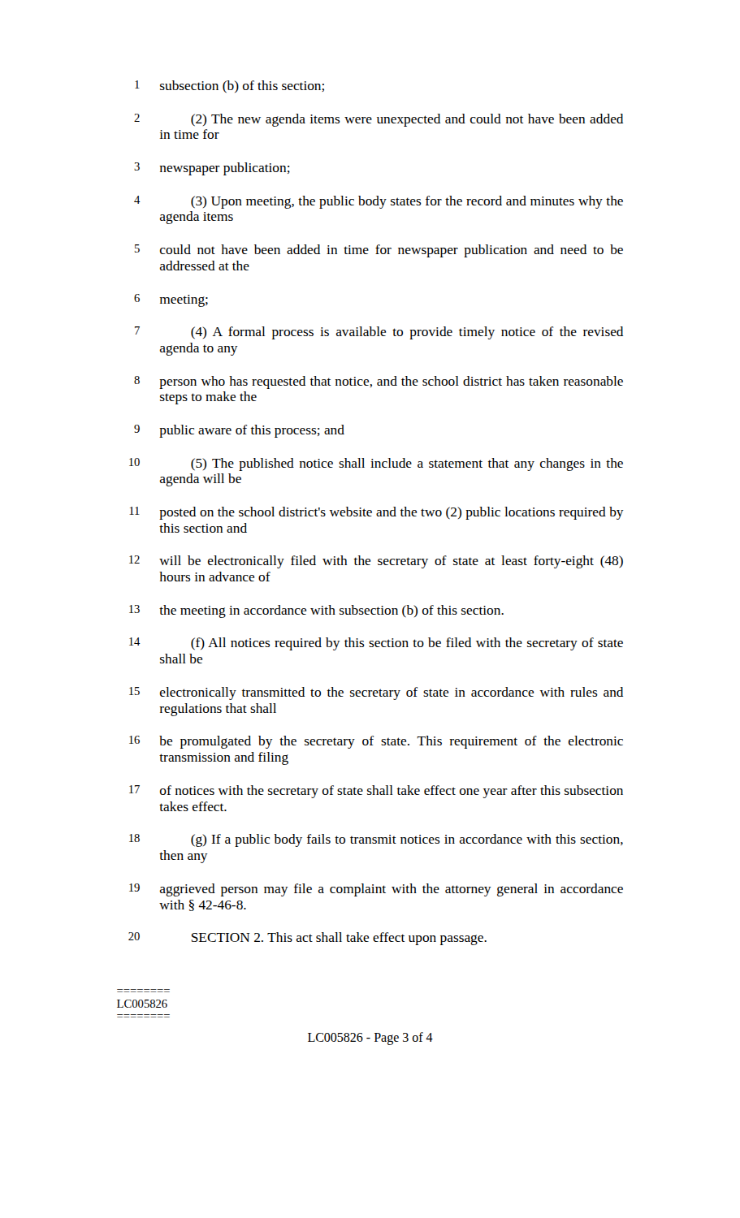subsection (b) of this section;
(2) The new agenda items were unexpected and could not have been added in time for
newspaper publication;
(3) Upon meeting, the public body states for the record and minutes why the agenda items
could not have been added in time for newspaper publication and need to be addressed at the
meeting;
(4) A formal process is available to provide timely notice of the revised agenda to any
person who has requested that notice, and the school district has taken reasonable steps to make the
public aware of this process; and
(5) The published notice shall include a statement that any changes in the agenda will be
posted on the school district's website and the two (2) public locations required by this section and
will be electronically filed with the secretary of state at least forty-eight (48) hours in advance of
the meeting in accordance with subsection (b) of this section.
(f) All notices required by this section to be filed with the secretary of state shall be
electronically transmitted to the secretary of state in accordance with rules and regulations that shall
be promulgated by the secretary of state. This requirement of the electronic transmission and filing
of notices with the secretary of state shall take effect one year after this subsection takes effect.
(g) If a public body fails to transmit notices in accordance with this section, then any
aggrieved person may file a complaint with the attorney general in accordance with § 42-46-8.
SECTION 2. This act shall take effect upon passage.
========
LC005826
========
LC005826 - Page 3 of 4